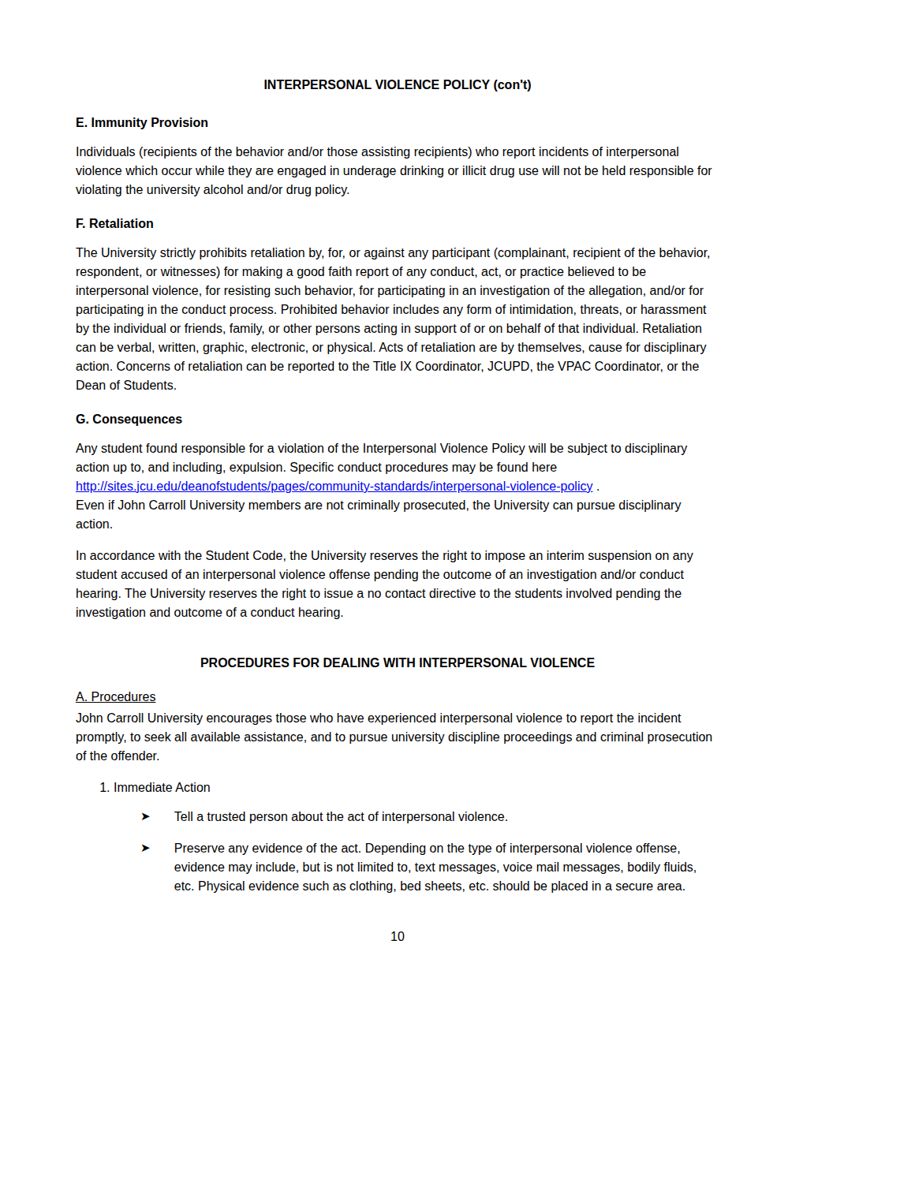INTERPERSONAL VIOLENCE POLICY (con't)
E. Immunity Provision
Individuals (recipients of the behavior and/or those assisting recipients) who report incidents of interpersonal violence which occur while they are engaged in underage drinking or illicit drug use will not be held responsible for violating the university alcohol and/or drug policy.
F. Retaliation
The University strictly prohibits retaliation by, for, or against any participant (complainant, recipient of the behavior, respondent, or witnesses) for making a good faith report of any conduct, act, or practice believed to be interpersonal violence, for resisting such behavior, for participating in an investigation of the allegation, and/or for participating in the conduct process. Prohibited behavior includes any form of intimidation, threats, or harassment by the individual or friends, family, or other persons acting in support of or on behalf of that individual. Retaliation can be verbal, written, graphic, electronic, or physical. Acts of retaliation are by themselves, cause for disciplinary action. Concerns of retaliation can be reported to the Title IX Coordinator, JCUPD, the VPAC Coordinator, or the Dean of Students.
G. Consequences
Any student found responsible for a violation of the Interpersonal Violence Policy will be subject to disciplinary action up to, and including, expulsion. Specific conduct procedures may be found here
http://sites.jcu.edu/deanofstudents/pages/community-standards/interpersonal-violence-policy .
Even if John Carroll University members are not criminally prosecuted, the University can pursue disciplinary action.
In accordance with the Student Code, the University reserves the right to impose an interim suspension on any student accused of an interpersonal violence offense pending the outcome of an investigation and/or conduct hearing. The University reserves the right to issue a no contact directive to the students involved pending the investigation and outcome of a conduct hearing.
PROCEDURES FOR DEALING WITH INTERPERSONAL VIOLENCE
A. Procedures
John Carroll University encourages those who have experienced interpersonal violence to report the incident promptly, to seek all available assistance, and to pursue university discipline proceedings and criminal prosecution of the offender.
Immediate Action
Tell a trusted person about the act of interpersonal violence.
Preserve any evidence of the act. Depending on the type of interpersonal violence offense, evidence may include, but is not limited to, text messages, voice mail messages, bodily fluids, etc. Physical evidence such as clothing, bed sheets, etc. should be placed in a secure area.
10